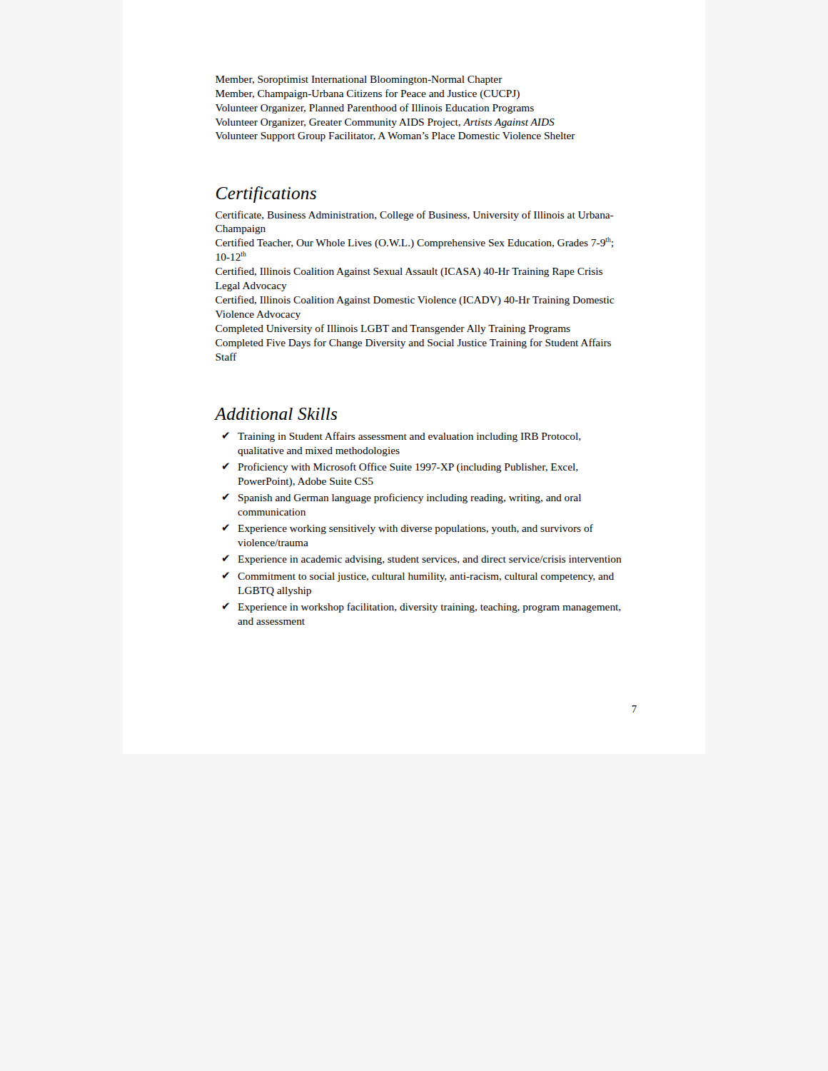Member, Soroptimist International Bloomington-Normal Chapter
Member, Champaign-Urbana Citizens for Peace and Justice (CUCPJ)
Volunteer Organizer, Planned Parenthood of Illinois Education Programs
Volunteer Organizer, Greater Community AIDS Project, Artists Against AIDS
Volunteer Support Group Facilitator, A Woman’s Place Domestic Violence Shelter
Certifications
Certificate, Business Administration, College of Business, University of Illinois at Urbana-Champaign
Certified Teacher, Our Whole Lives (O.W.L.) Comprehensive Sex Education, Grades 7-9th; 10-12th
Certified, Illinois Coalition Against Sexual Assault (ICASA) 40-Hr Training Rape Crisis Legal Advocacy
Certified, Illinois Coalition Against Domestic Violence (ICADV) 40-Hr Training Domestic Violence Advocacy
Completed University of Illinois LGBT and Transgender Ally Training Programs
Completed Five Days for Change Diversity and Social Justice Training for Student Affairs Staff
Additional Skills
Training in Student Affairs assessment and evaluation including IRB Protocol, qualitative and mixed methodologies
Proficiency with Microsoft Office Suite 1997-XP (including Publisher, Excel, PowerPoint), Adobe Suite CS5
Spanish and German language proficiency including reading, writing, and oral communication
Experience working sensitively with diverse populations, youth, and survivors of violence/trauma
Experience in academic advising, student services, and direct service/crisis intervention
Commitment to social justice, cultural humility, anti-racism, cultural competency, and LGBTQ allyship
Experience in workshop facilitation, diversity training, teaching, program management, and assessment
7